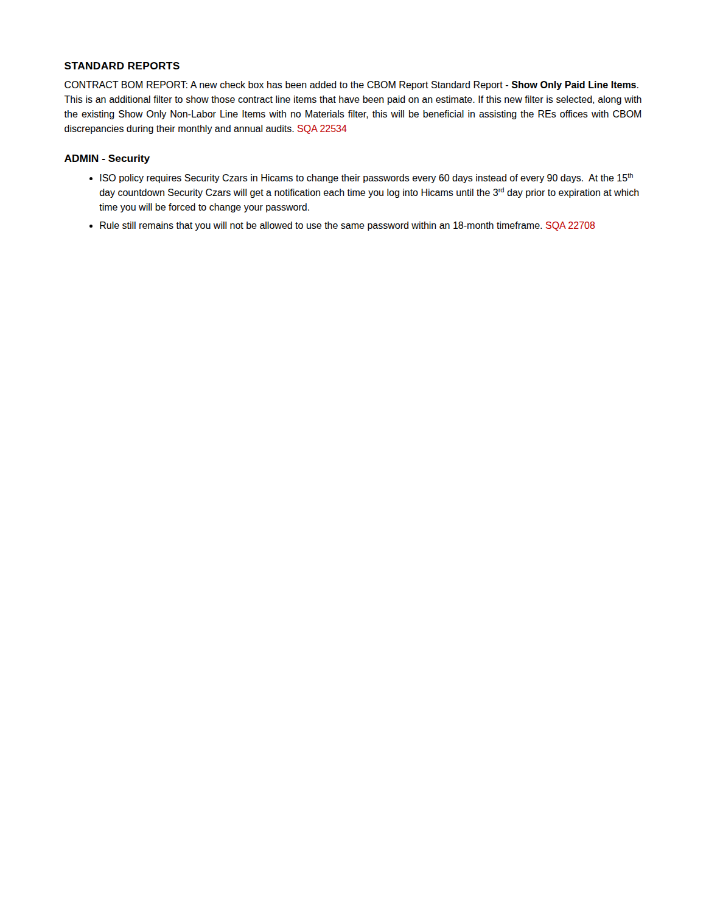STANDARD REPORTS
CONTRACT BOM REPORT: A new check box has been added to the CBOM Report Standard Report - Show Only Paid Line Items. This is an additional filter to show those contract line items that have been paid on an estimate. If this new filter is selected, along with the existing Show Only Non-Labor Line Items with no Materials filter, this will be beneficial in assisting the REs offices with CBOM discrepancies during their monthly and annual audits. SQA 22534
ADMIN - Security
ISO policy requires Security Czars in Hicams to change their passwords every 60 days instead of every 90 days. At the 15th day countdown Security Czars will get a notification each time you log into Hicams until the 3rd day prior to expiration at which time you will be forced to change your password.
Rule still remains that you will not be allowed to use the same password within an 18-month timeframe. SQA 22708